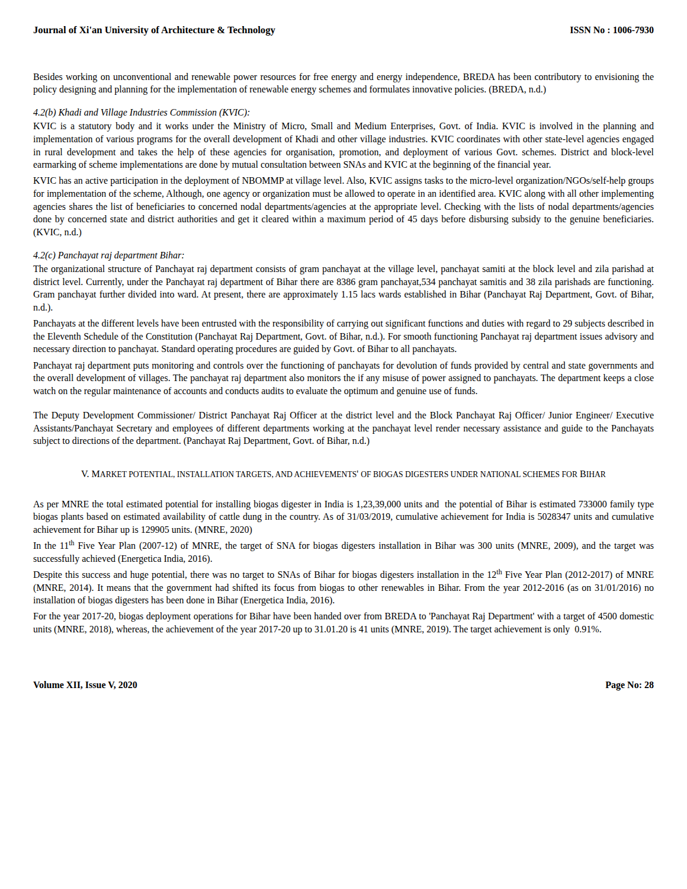Journal of Xi'an University of Architecture & Technology
ISSN No : 1006-7930
Besides working on unconventional and renewable power resources for free energy and energy independence, BREDA has been contributory to envisioning the policy designing and planning for the implementation of renewable energy schemes and formulates innovative policies. (BREDA, n.d.)
4.2(b) Khadi and Village Industries Commission (KVIC):
KVIC is a statutory body and it works under the Ministry of Micro, Small and Medium Enterprises, Govt. of India. KVIC is involved in the planning and implementation of various programs for the overall development of Khadi and other village industries. KVIC coordinates with other state-level agencies engaged in rural development and takes the help of these agencies for organisation, promotion, and deployment of various Govt. schemes. District and block-level earmarking of scheme implementations are done by mutual consultation between SNAs and KVIC at the beginning of the financial year.
KVIC has an active participation in the deployment of NBOMMP at village level. Also, KVIC assigns tasks to the micro-level organization/NGOs/self-help groups for implementation of the scheme, Although, one agency or organization must be allowed to operate in an identified area. KVIC along with all other implementing agencies shares the list of beneficiaries to concerned nodal departments/agencies at the appropriate level. Checking with the lists of nodal departments/agencies done by concerned state and district authorities and get it cleared within a maximum period of 45 days before disbursing subsidy to the genuine beneficiaries. (KVIC, n.d.)
4.2(c) Panchayat raj department Bihar:
The organizational structure of Panchayat raj department consists of gram panchayat at the village level, panchayat samiti at the block level and zila parishad at district level. Currently, under the Panchayat raj department of Bihar there are 8386 gram panchayat,534 panchayat samitis and 38 zila parishads are functioning. Gram panchayat further divided into ward. At present, there are approximately 1.15 lacs wards established in Bihar (Panchayat Raj Department, Govt. of Bihar, n.d.).
Panchayats at the different levels have been entrusted with the responsibility of carrying out significant functions and duties with regard to 29 subjects described in the Eleventh Schedule of the Constitution (Panchayat Raj Department, Govt. of Bihar, n.d.). For smooth functioning Panchayat raj department issues advisory and necessary direction to panchayat. Standard operating procedures are guided by Govt. of Bihar to all panchayats.
Panchayat raj department puts monitoring and controls over the functioning of panchayats for devolution of funds provided by central and state governments and the overall development of villages. The panchayat raj department also monitors the if any misuse of power assigned to panchayats. The department keeps a close watch on the regular maintenance of accounts and conducts audits to evaluate the optimum and genuine use of funds.
The Deputy Development Commissioner/ District Panchayat Raj Officer at the district level and the Block Panchayat Raj Officer/ Junior Engineer/ Executive Assistants/Panchayat Secretary and employees of different departments working at the panchayat level render necessary assistance and guide to the Panchayats subject to directions of the department. (Panchayat Raj Department, Govt. of Bihar, n.d.)
V. MARKET POTENTIAL, INSTALLATION TARGETS, AND ACHIEVEMENTS' OF BIOGAS DIGESTERS UNDER NATIONAL SCHEMES FOR BIHAR
As per MNRE the total estimated potential for installing biogas digester in India is 1,23,39,000 units and the potential of Bihar is estimated 733000 family type biogas plants based on estimated availability of cattle dung in the country. As of 31/03/2019, cumulative achievement for India is 5028347 units and cumulative achievement for Bihar up is 129905 units. (MNRE, 2020)
In the 11th Five Year Plan (2007-12) of MNRE, the target of SNA for biogas digesters installation in Bihar was 300 units (MNRE, 2009), and the target was successfully achieved (Energetica India, 2016).
Despite this success and huge potential, there was no target to SNAs of Bihar for biogas digesters installation in the 12th Five Year Plan (2012-2017) of MNRE (MNRE, 2014). It means that the government had shifted its focus from biogas to other renewables in Bihar. From the year 2012-2016 (as on 31/01/2016) no installation of biogas digesters has been done in Bihar (Energetica India, 2016).
For the year 2017-20, biogas deployment operations for Bihar have been handed over from BREDA to 'Panchayat Raj Department' with a target of 4500 domestic units (MNRE, 2018), whereas, the achievement of the year 2017-20 up to 31.01.20 is 41 units (MNRE, 2019). The target achievement is only 0.91%.
Volume XII, Issue V, 2020
Page No: 28